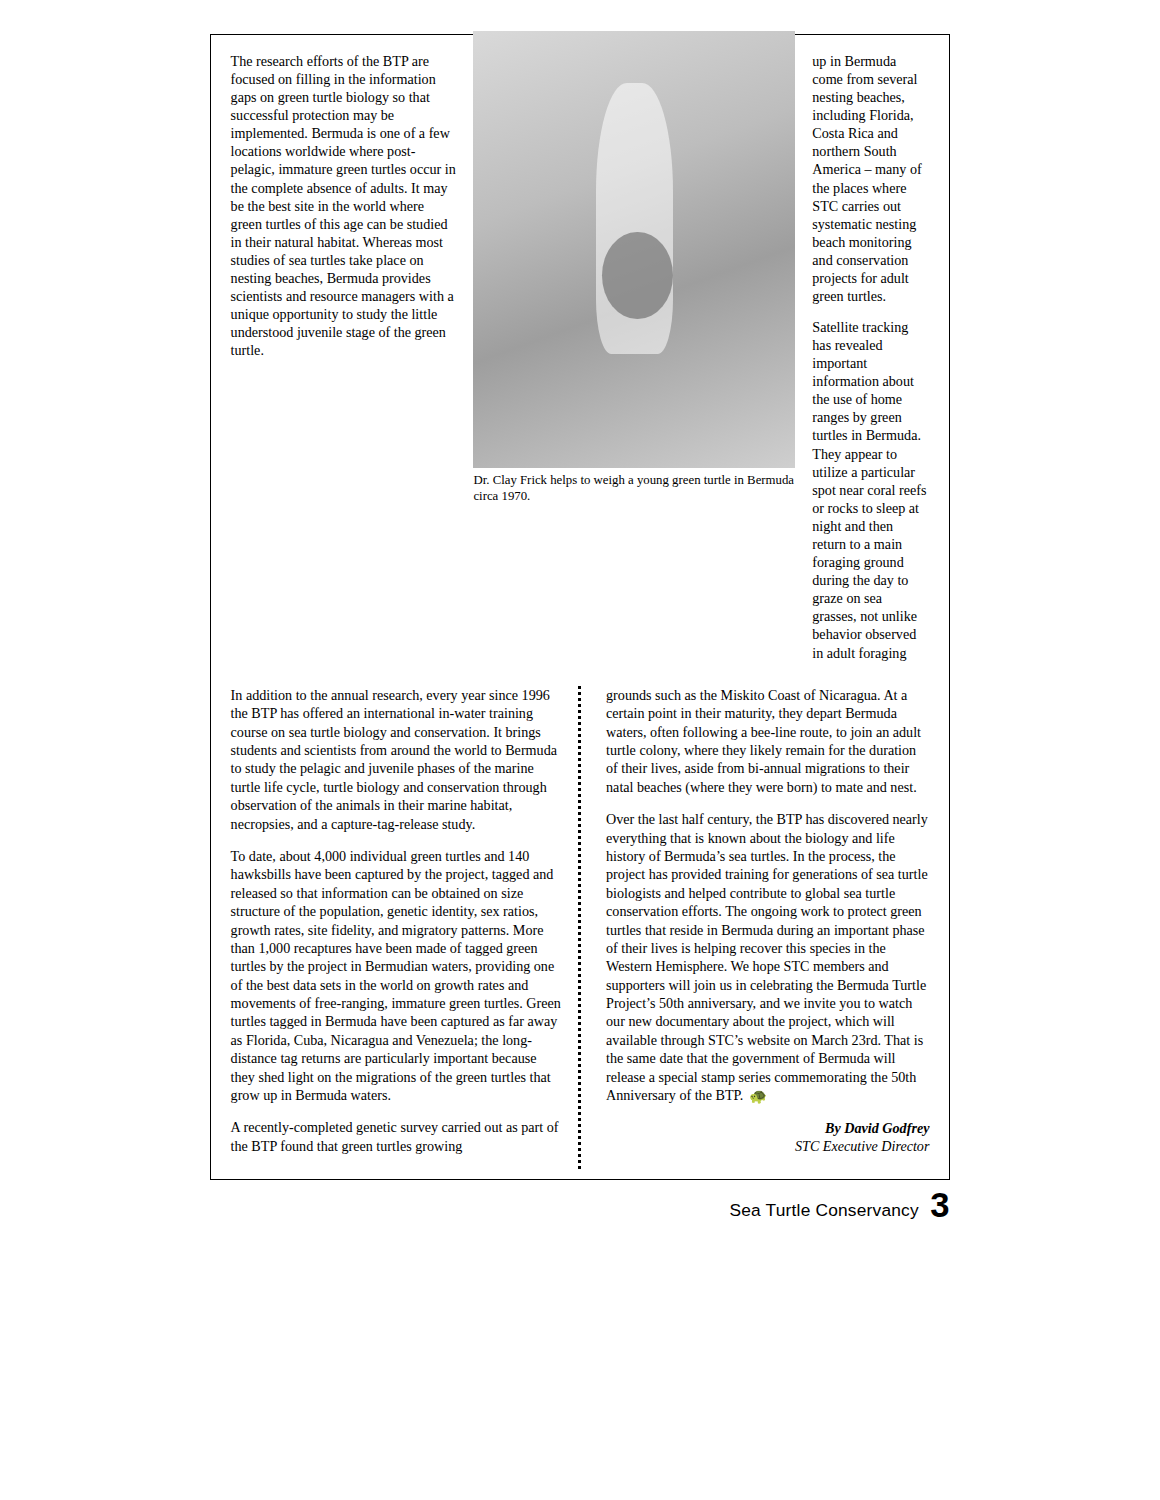The research efforts of the BTP are focused on filling in the information gaps on green turtle biology so that successful protection may be implemented. Bermuda is one of a few locations worldwide where post-pelagic, immature green turtles occur in the complete absence of adults. It may be the best site in the world where green turtles of this age can be studied in their natural habitat. Whereas most studies of sea turtles take place on nesting beaches, Bermuda provides scientists and resource managers with a unique opportunity to study the little understood juvenile stage of the green turtle.
Dr. Clay Frick helps to weigh a young green turtle in Bermuda circa 1970.
up in Bermuda come from several nesting beaches, including Florida, Costa Rica and northern South America – many of the places where STC carries out systematic nesting beach monitoring and conservation projects for adult green turtles.
Satellite tracking has revealed important information about the use of home ranges by green turtles in Bermuda. They appear to utilize a particular spot near coral reefs or rocks to sleep at night and then return to a main foraging ground during the day to graze on sea grasses, not unlike behavior observed in adult foraging
In addition to the annual research, every year since 1996 the BTP has offered an international in-water training course on sea turtle biology and conservation. It brings students and scientists from around the world to Bermuda to study the pelagic and juvenile phases of the marine turtle life cycle, turtle biology and conservation through observation of the animals in their marine habitat, necropsies, and a capture-tag-release study.
To date, about 4,000 individual green turtles and 140 hawksbills have been captured by the project, tagged and released so that information can be obtained on size structure of the population, genetic identity, sex ratios, growth rates, site fidelity, and migratory patterns. More than 1,000 recaptures have been made of tagged green turtles by the project in Bermudian waters, providing one of the best data sets in the world on growth rates and movements of free-ranging, immature green turtles. Green turtles tagged in Bermuda have been captured as far away as Florida, Cuba, Nicaragua and Venezuela; the long-distance tag returns are particularly important because they shed light on the migrations of the green turtles that grow up in Bermuda waters.
A recently-completed genetic survey carried out as part of the BTP found that green turtles growing
grounds such as the Miskito Coast of Nicaragua. At a certain point in their maturity, they depart Bermuda waters, often following a bee-line route, to join an adult turtle colony, where they likely remain for the duration of their lives, aside from bi-annual migrations to their natal beaches (where they were born) to mate and nest.
Over the last half century, the BTP has discovered nearly everything that is known about the biology and life history of Bermuda’s sea turtles. In the process, the project has provided training for generations of sea turtle biologists and helped contribute to global sea turtle conservation efforts. The ongoing work to protect green turtles that reside in Bermuda during an important phase of their lives is helping recover this species in the Western Hemisphere. We hope STC members and supporters will join us in celebrating the Bermuda Turtle Project’s 50th anniversary, and we invite you to watch our new documentary about the project, which will available through STC’s website on March 23rd. That is the same date that the government of Bermuda will release a special stamp series commemorating the 50th Anniversary of the BTP. 🐢
By David Godfrey
STC Executive Director
Sea Turtle Conservancy
3